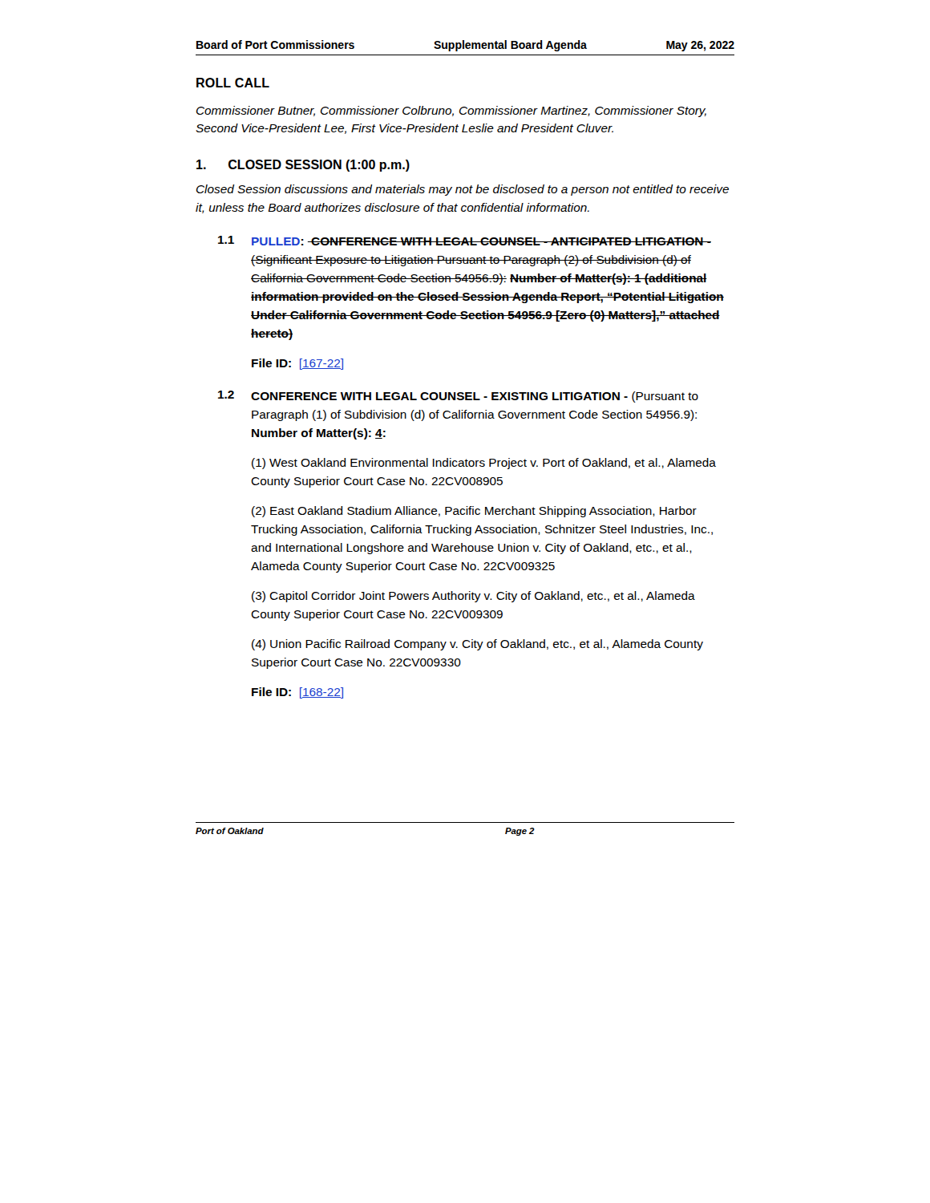Board of Port Commissioners
Supplemental Board Agenda
May 26, 2022
ROLL CALL
Commissioner Butner, Commissioner Colbruno, Commissioner Martinez, Commissioner Story, Second Vice-President Lee, First Vice-President Leslie and President Cluver.
1.
CLOSED SESSION (1:00 p.m.)
Closed Session discussions and materials may not be disclosed to a person not entitled to receive it, unless the Board authorizes disclosure of that confidential information.
1.1
PULLED: CONFERENCE WITH LEGAL COUNSEL - ANTICIPATED LITIGATION - (Significant Exposure to Litigation Pursuant to Paragraph (2) of Subdivision (d) of California Government Code Section 54956.9): Number of Matter(s): 1 (additional information provided on the Closed Session Agenda Report, “Potential Litigation Under California Government Code Section 54956.9 [Zero (0) Matters],” attached hereto)
File ID: [167-22]
1.2
CONFERENCE WITH LEGAL COUNSEL - EXISTING LITIGATION - (Pursuant to Paragraph (1) of Subdivision (d) of California Government Code Section 54956.9): Number of Matter(s): 4:
(1) West Oakland Environmental Indicators Project v. Port of Oakland, et al., Alameda County Superior Court Case No. 22CV008905
(2) East Oakland Stadium Alliance, Pacific Merchant Shipping Association, Harbor Trucking Association, California Trucking Association, Schnitzer Steel Industries, Inc., and International Longshore and Warehouse Union v. City of Oakland, etc., et al., Alameda County Superior Court Case No. 22CV009325
(3) Capitol Corridor Joint Powers Authority v. City of Oakland, etc., et al., Alameda County Superior Court Case No. 22CV009309
(4) Union Pacific Railroad Company v. City of Oakland, etc., et al., Alameda County Superior Court Case No. 22CV009330
File ID: [168-22]
Port of Oakland
Page 2